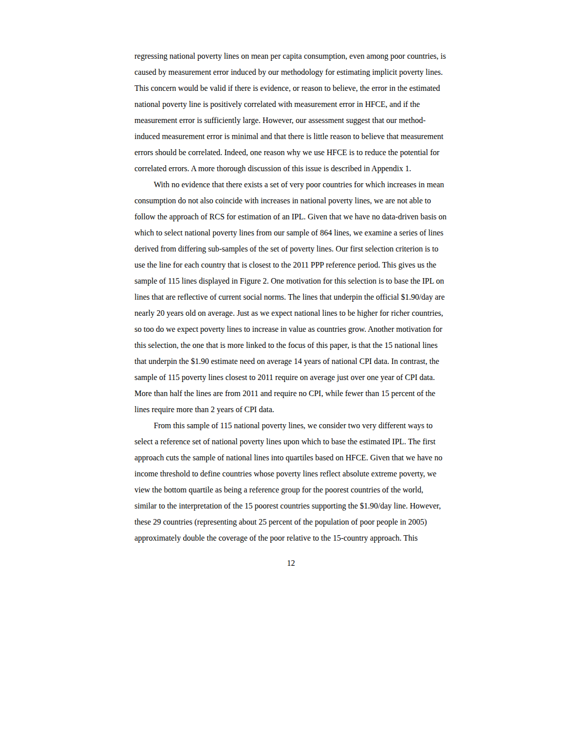regressing national poverty lines on mean per capita consumption, even among poor countries, is caused by measurement error induced by our methodology for estimating implicit poverty lines. This concern would be valid if there is evidence, or reason to believe, the error in the estimated national poverty line is positively correlated with measurement error in HFCE, and if the measurement error is sufficiently large. However, our assessment suggest that our method-induced measurement error is minimal and that there is little reason to believe that measurement errors should be correlated. Indeed, one reason why we use HFCE is to reduce the potential for correlated errors. A more thorough discussion of this issue is described in Appendix 1.
With no evidence that there exists a set of very poor countries for which increases in mean consumption do not also coincide with increases in national poverty lines, we are not able to follow the approach of RCS for estimation of an IPL. Given that we have no data-driven basis on which to select national poverty lines from our sample of 864 lines, we examine a series of lines derived from differing sub-samples of the set of poverty lines. Our first selection criterion is to use the line for each country that is closest to the 2011 PPP reference period. This gives us the sample of 115 lines displayed in Figure 2. One motivation for this selection is to base the IPL on lines that are reflective of current social norms. The lines that underpin the official $1.90/day are nearly 20 years old on average. Just as we expect national lines to be higher for richer countries, so too do we expect poverty lines to increase in value as countries grow. Another motivation for this selection, the one that is more linked to the focus of this paper, is that the 15 national lines that underpin the $1.90 estimate need on average 14 years of national CPI data. In contrast, the sample of 115 poverty lines closest to 2011 require on average just over one year of CPI data. More than half the lines are from 2011 and require no CPI, while fewer than 15 percent of the lines require more than 2 years of CPI data.
From this sample of 115 national poverty lines, we consider two very different ways to select a reference set of national poverty lines upon which to base the estimated IPL. The first approach cuts the sample of national lines into quartiles based on HFCE. Given that we have no income threshold to define countries whose poverty lines reflect absolute extreme poverty, we view the bottom quartile as being a reference group for the poorest countries of the world, similar to the interpretation of the 15 poorest countries supporting the $1.90/day line. However, these 29 countries (representing about 25 percent of the population of poor people in 2005) approximately double the coverage of the poor relative to the 15-country approach. This
12